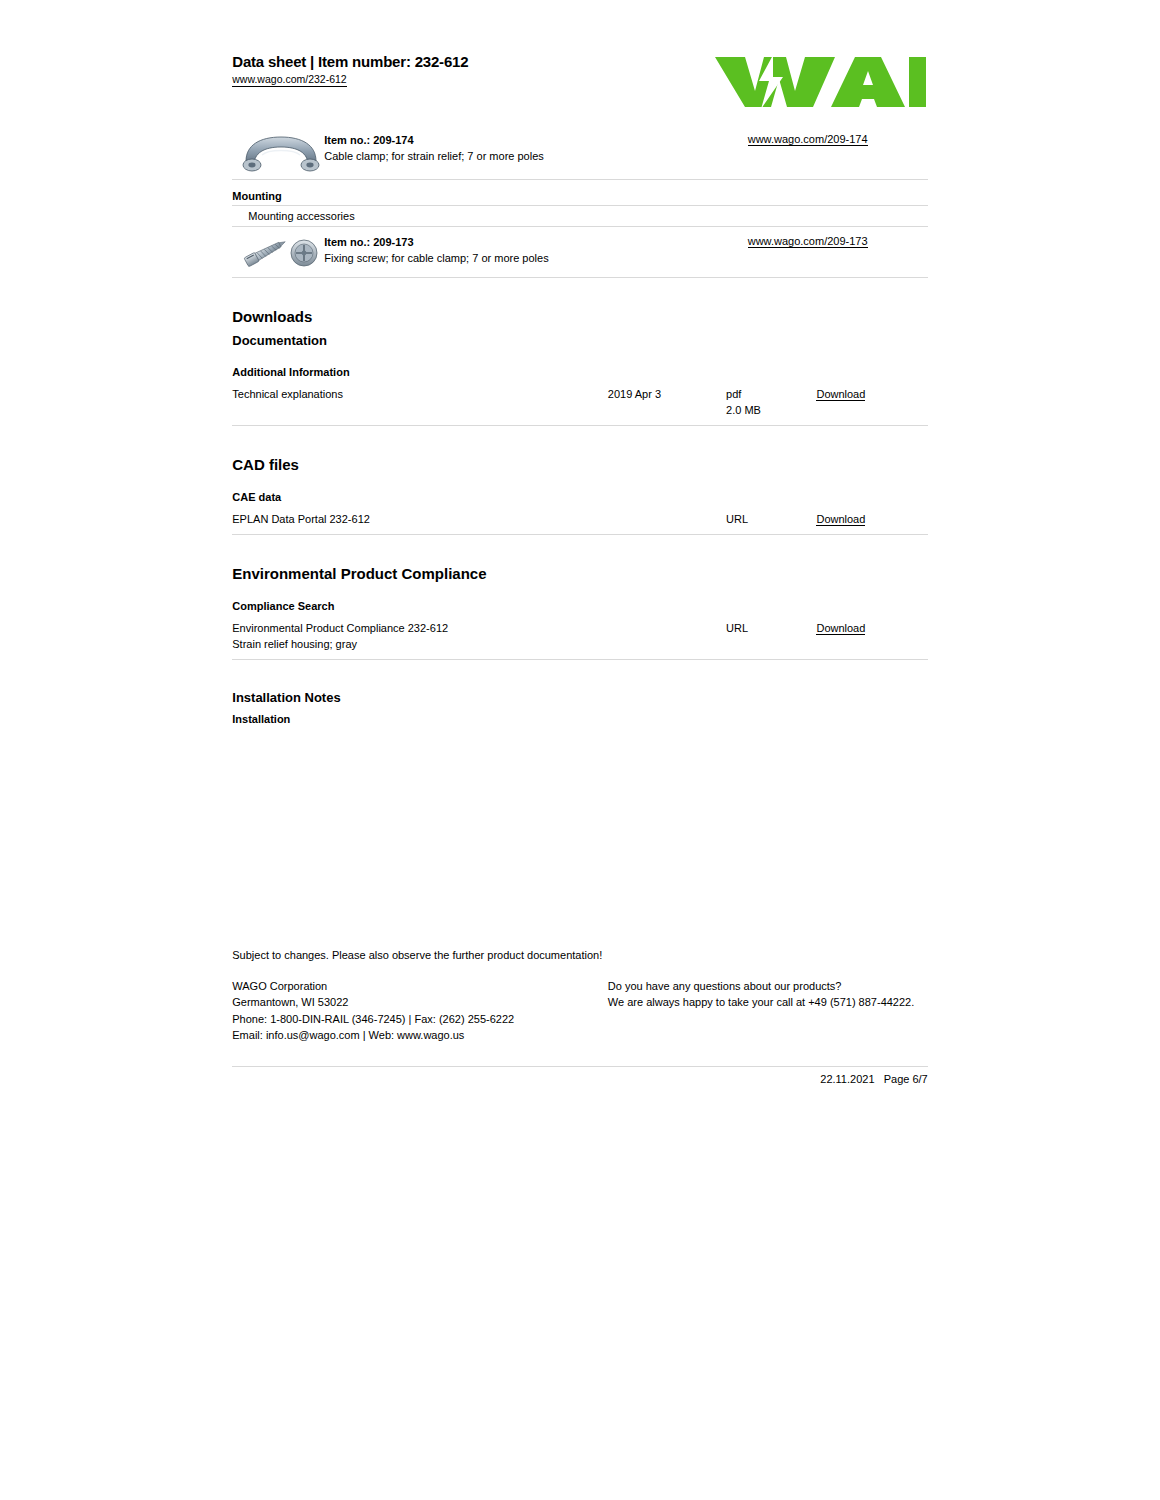Data sheet | Item number: 232-612
www.wago.com/232-612
Item no.: 209-174
Cable clamp; for strain relief; 7 or more poles
www.wago.com/209-174
Mounting
Mounting accessories
Item no.: 209-173
Fixing screw; for cable clamp; 7 or more poles
www.wago.com/209-173
Downloads
Documentation
Additional Information
| Technical explanations | 2019 Apr 3 | pdf 2.0 MB | Download |
CAD files
CAE data
| EPLAN Data Portal 232-612 | | URL | Download |
Environmental Product Compliance
Compliance Search
| Environmental Product Compliance 232-612 Strain relief housing; gray | | URL | Download |
Installation Notes
Installation
Subject to changes. Please also observe the further product documentation!
WAGO Corporation
Germantown, WI 53022
Phone: 1-800-DIN-RAIL (346-7245) | Fax: (262) 255-6222
Email: info.us@wago.com | Web: www.wago.us
Do you have any questions about our products?
We are always happy to take your call at +49 (571) 887-44222.
22.11.2021 Page 6/7